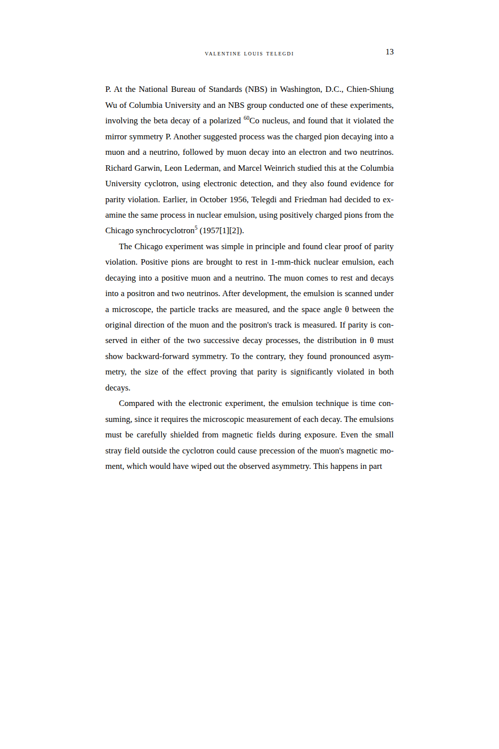Valentine Louis Telegdi 13
P. At the National Bureau of Standards (NBS) in Washington, D.C., Chien-Shiung Wu of Columbia University and an NBS group conducted one of these experiments, involving the beta decay of a polarized 60Co nucleus, and found that it violated the mirror symmetry P. Another suggested process was the charged pion decaying into a muon and a neutrino, followed by muon decay into an electron and two neutrinos. Richard Garwin, Leon Lederman, and Marcel Weinrich studied this at the Columbia University cyclotron, using electronic detection, and they also found evidence for parity violation. Earlier, in October 1956, Telegdi and Friedman had decided to examine the same process in nuclear emulsion, using positively charged pions from the Chicago synchrocyclotron5 (1957[1][2]).
The Chicago experiment was simple in principle and found clear proof of parity violation. Positive pions are brought to rest in 1-mm-thick nuclear emulsion, each decaying into a positive muon and a neutrino. The muon comes to rest and decays into a positron and two neutrinos. After development, the emulsion is scanned under a microscope, the particle tracks are measured, and the space angle θ between the original direction of the muon and the positron's track is measured. If parity is conserved in either of the two successive decay processes, the distribution in θ must show backward-forward symmetry. To the contrary, they found pronounced asymmetry, the size of the effect proving that parity is significantly violated in both decays.
Compared with the electronic experiment, the emulsion technique is time consuming, since it requires the microscopic measurement of each decay. The emulsions must be carefully shielded from magnetic fields during exposure. Even the small stray field outside the cyclotron could cause precession of the muon's magnetic moment, which would have wiped out the observed asymmetry. This happens in part